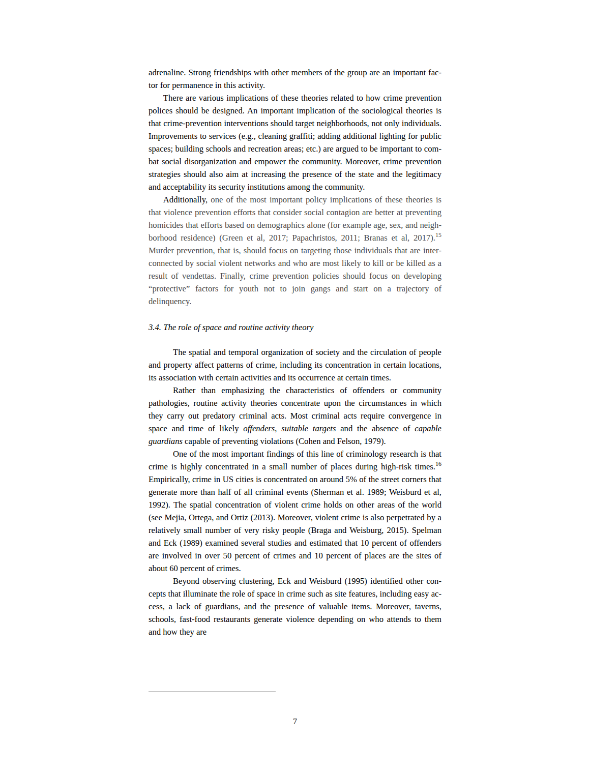adrenaline. Strong friendships with other members of the group are an important factor for permanence in this activity.
There are various implications of these theories related to how crime prevention polices should be designed. An important implication of the sociological theories is that crime-prevention interventions should target neighborhoods, not only individuals. Improvements to services (e.g., cleaning graffiti; adding additional lighting for public spaces; building schools and recreation areas; etc.) are argued to be important to combat social disorganization and empower the community. Moreover, crime prevention strategies should also aim at increasing the presence of the state and the legitimacy and acceptability its security institutions among the community.
Additionally, one of the most important policy implications of these theories is that violence prevention efforts that consider social contagion are better at preventing homicides that efforts based on demographics alone (for example age, sex, and neighborhood residence) (Green et al, 2017; Papachristos, 2011; Branas et al, 2017).15 Murder prevention, that is, should focus on targeting those individuals that are interconnected by social violent networks and who are most likely to kill or be killed as a result of vendettas. Finally, crime prevention policies should focus on developing “protective” factors for youth not to join gangs and start on a trajectory of delinquency.
3.4. The role of space and routine activity theory
The spatial and temporal organization of society and the circulation of people and property affect patterns of crime, including its concentration in certain locations, its association with certain activities and its occurrence at certain times.
Rather than emphasizing the characteristics of offenders or community pathologies, routine activity theories concentrate upon the circumstances in which they carry out predatory criminal acts. Most criminal acts require convergence in space and time of likely offenders, suitable targets and the absence of capable guardians capable of preventing violations (Cohen and Felson, 1979).
One of the most important findings of this line of criminology research is that crime is highly concentrated in a small number of places during high-risk times.16 Empirically, crime in US cities is concentrated on around 5% of the street corners that generate more than half of all criminal events (Sherman et al. 1989; Weisburd et al, 1992). The spatial concentration of violent crime holds on other areas of the world (see Mejia, Ortega, and Ortiz (2013). Moreover, violent crime is also perpetrated by a relatively small number of very risky people (Braga and Weisburg, 2015). Spelman and Eck (1989) examined several studies and estimated that 10 percent of offenders are involved in over 50 percent of crimes and 10 percent of places are the sites of about 60 percent of crimes.
Beyond observing clustering, Eck and Weisburd (1995) identified other concepts that illuminate the role of space in crime such as site features, including easy access, a lack of guardians, and the presence of valuable items. Moreover, taverns, schools, fast-food restaurants generate violence depending on who attends to them and how they are
7